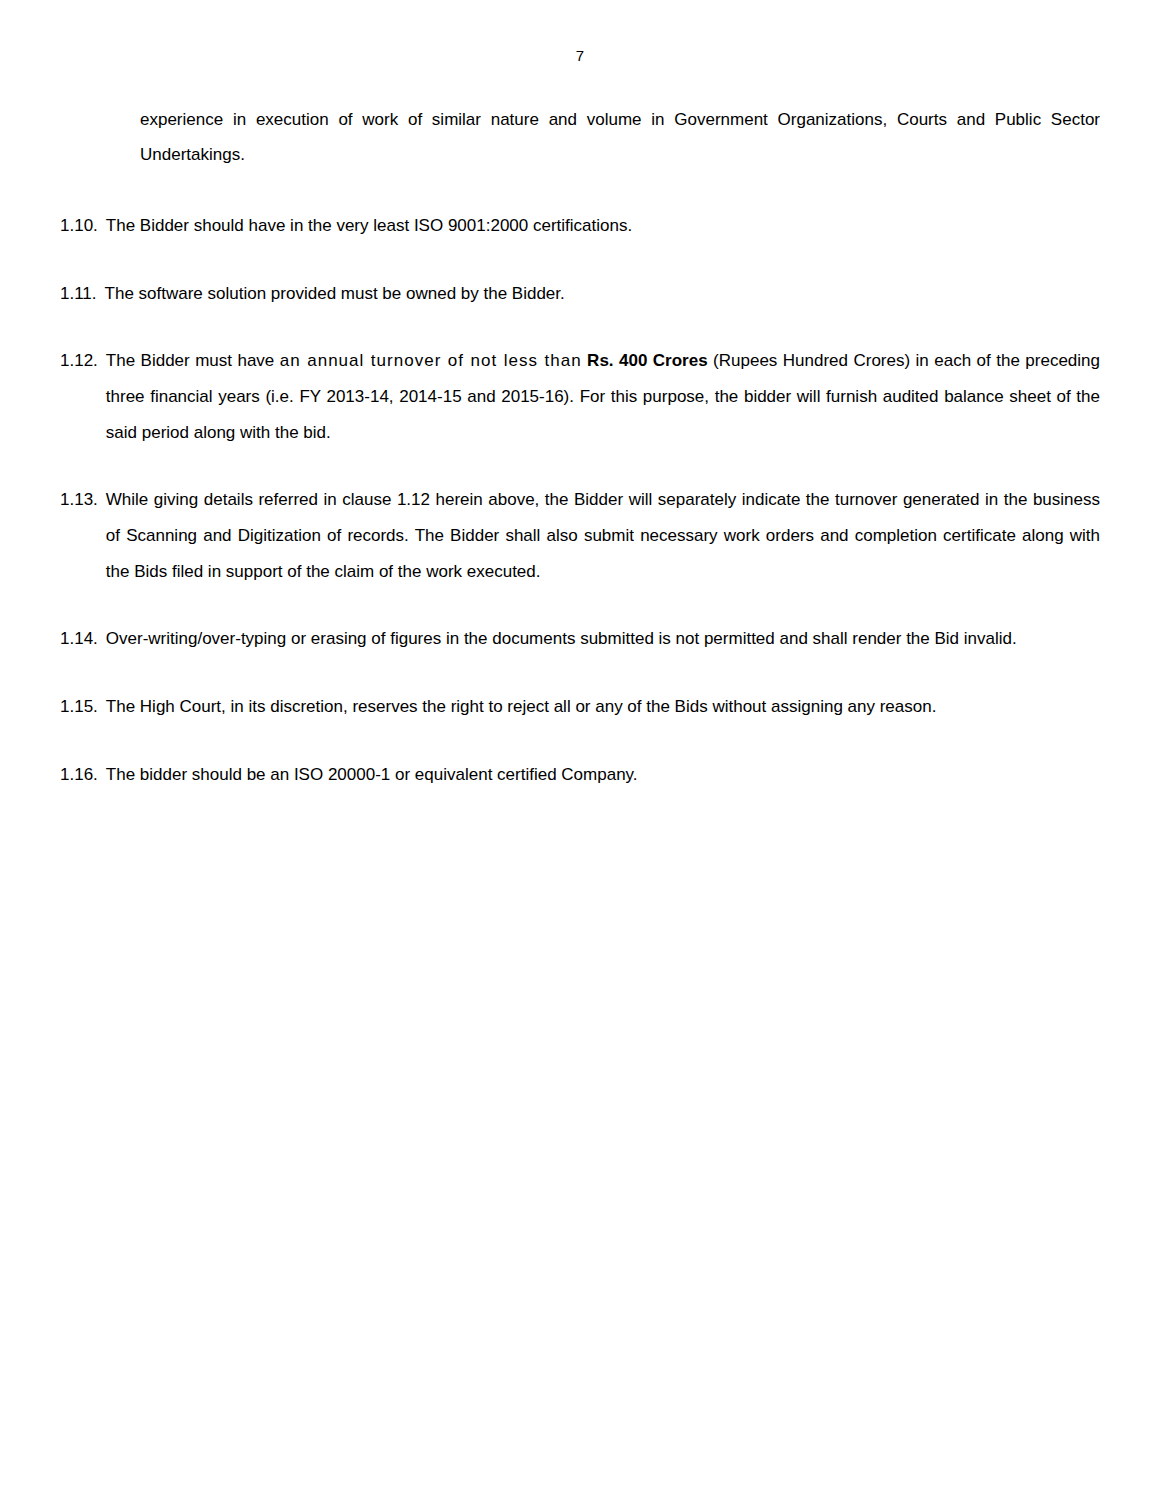7
experience in execution of work of similar nature and volume in Government Organizations, Courts and Public Sector Undertakings.
1.10.
The Bidder should have in the very least ISO 9001:2000 certifications.
1.11.
The software solution provided must be owned by the Bidder.
1.12.
The Bidder must have an annual turnover of not less than Rs. 400 Crores (Rupees Hundred Crores) in each of the preceding three financial years (i.e. FY 2013-14, 2014-15 and 2015-16). For this purpose, the bidder will furnish audited balance sheet of the said period along with the bid.
1.13.
While giving details referred in clause 1.12 herein above, the Bidder will separately indicate the turnover generated in the business of Scanning and Digitization of records. The Bidder shall also submit necessary work orders and completion certificate along with the Bids filed in support of the claim of the work executed.
1.14.
Over-writing/over-typing or erasing of figures in the documents submitted is not permitted and shall render the Bid invalid.
1.15.
The High Court, in its discretion, reserves the right to reject all or any of the Bids without assigning any reason.
1.16.
The bidder should be an ISO 20000-1 or equivalent certified Company.